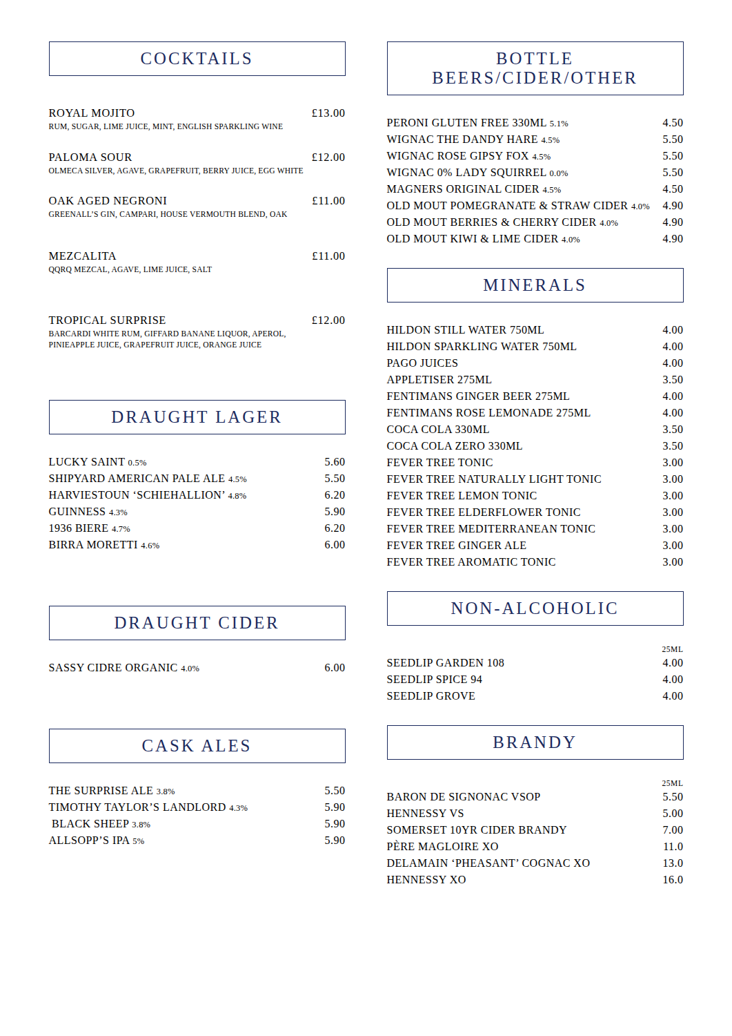Cocktails
Royal Mojito£13.00
Rum, Sugar, Lime Juice, Mint, English Sparkling Wine
Paloma Sour£12.00
Olmeca Silver, Agave, Grapefruit, Berry Juice, Egg White
Oak Aged Negroni£11.00
Greenall’s Gin, Campari, House Vermouth Blend, Oak
Mezcalita£11.00
QQRQ Mezcal, Agave, Lime Juice, Salt
Tropical Surprise£12.00
Barcardi White Rum, Giffard Banane Liquor, Aperol, Pinieapple Juice, Grapefruit Juice, Orange Juice
Draught Lager
Lucky Saint 0.5% 5.60
Shipyard American Pale Ale 4.5% 5.50
Harviestoun ‘Schiehallion’ 4.8% 6.20
Guinness 4.3% 5.90
1936 Biere 4.7% 6.20
Birra Moretti 4.6% 6.00
Draught Cider
Sassy Cidre Organic 4.0% 6.00
Cask Ales
The Surprise Ale 3.8% 5.50
Timothy Taylor’s Landlord 4.3% 5.90
Black Sheep 3.8% 5.90
Allsopp’s IPA 5% 5.90
Bottle Beers/Cider/Other
Peroni Gluten Free 330ml 5.1% 4.50
Wignac The Dandy Hare 4.5% 5.50
Wignac Rose Gipsy Fox 4.5% 5.50
Wignac 0% Lady Squirrel 0.0% 5.50
Magners Original Cider 4.5% 4.50
Old Mout Pomegranate & Straw Cider 4.0% 4.90
Old Mout Berries & Cherry Cider 4.0% 4.90
Old Mout Kiwi & Lime Cider 4.0% 4.90
Minerals
Hildon Still Water 750ml 4.00
Hildon Sparkling Water 750ml 4.00
Pago Juices 4.00
Appletiser 275ml 3.50
Fentimans Ginger Beer 275ml 4.00
Fentimans Rose Lemonade 275ml 4.00
Coca Cola 330ml 3.50
Coca Cola Zero 330ml 3.50
Fever Tree Tonic 3.00
Fever Tree Naturally Light Tonic 3.00
Fever Tree Lemon Tonic 3.00
Fever Tree Elderflower Tonic 3.00
Fever Tree Mediterranean Tonic 3.00
Fever Tree Ginger Ale 3.00
Fever Tree Aromatic Tonic 3.00
Non-Alcoholic
25ML
Seedlip Garden 1084.00
Seedlip Spice 944.00
Seedlip Grove 4.00
Brandy
25ML
Baron De Signonac VSOP 5.50
Hennessy VS 5.00
Somerset 10yr Cider Brandy 7.00
Père Magloire XO 11.0
Delamain ‘Pheasant’ Cognac XO 13.0
Hennessy XO 16.0